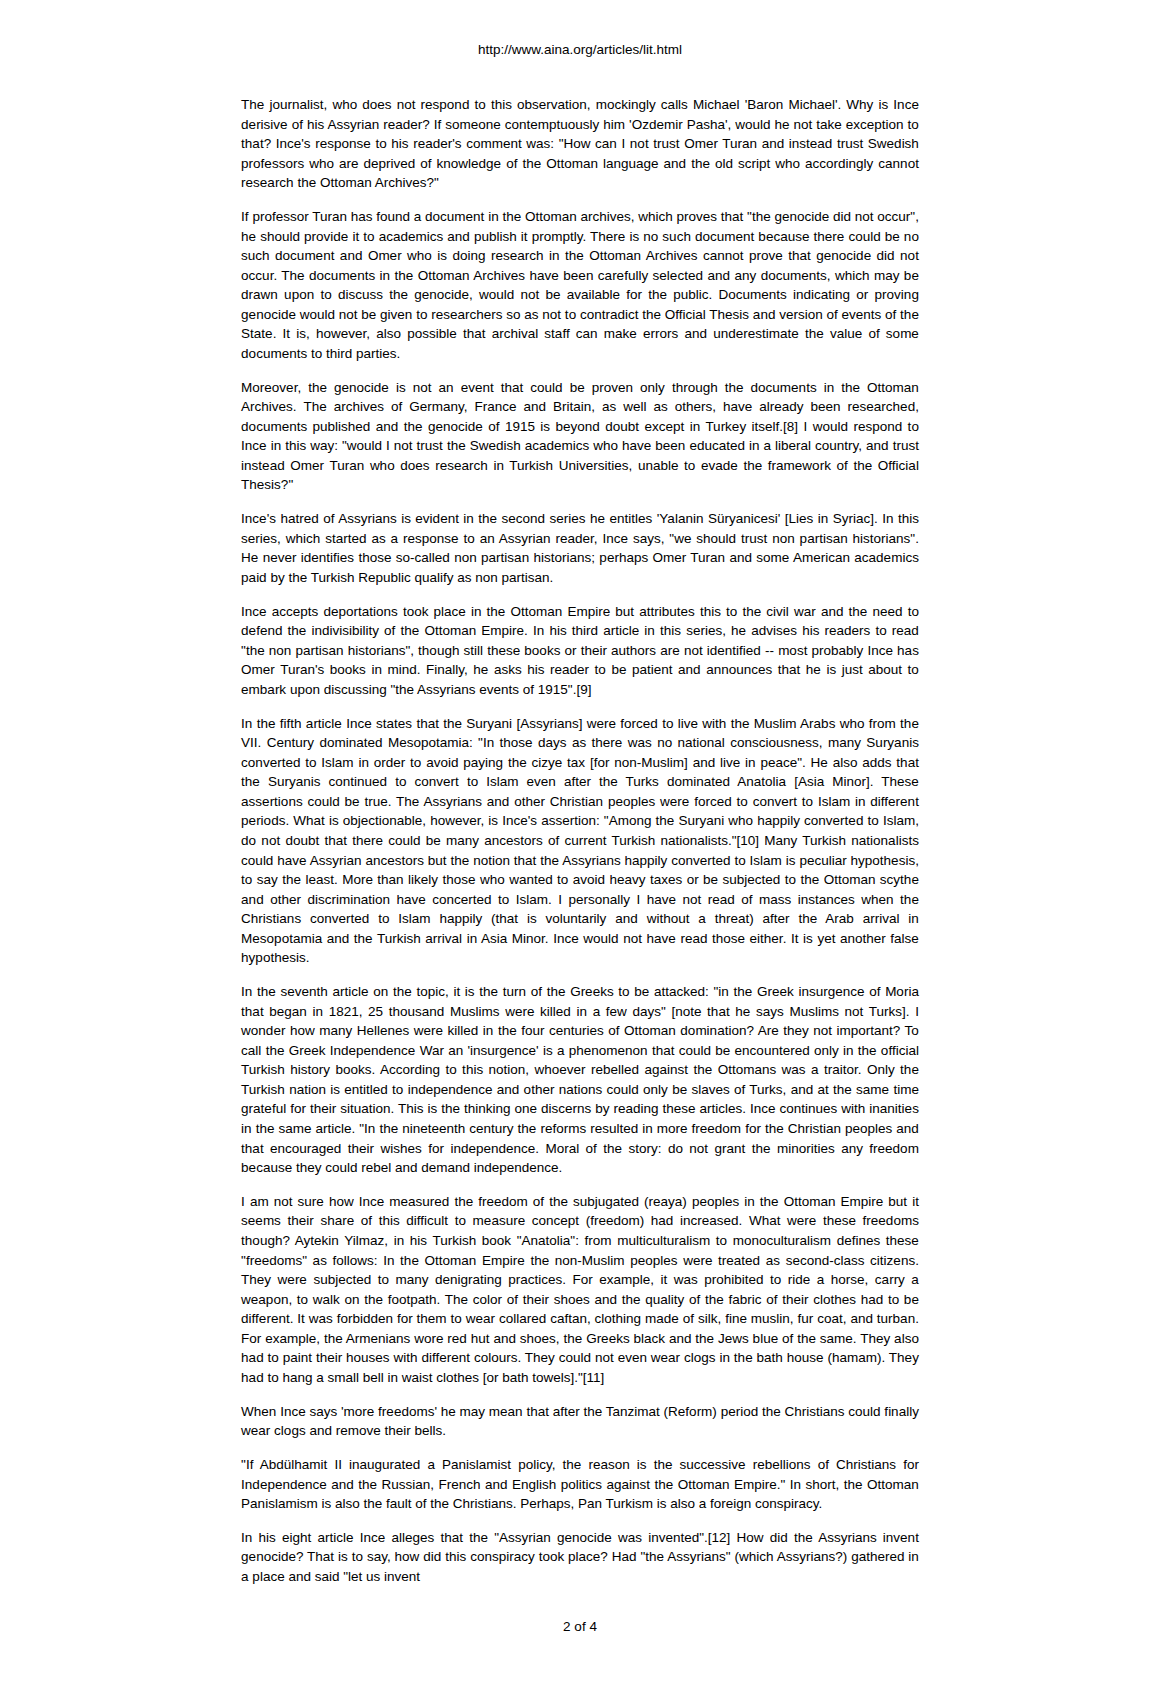http://www.aina.org/articles/lit.html
The journalist, who does not respond to this observation, mockingly calls Michael 'Baron Michael'. Why is Ince derisive of his Assyrian reader? If someone contemptuously him 'Ozdemir Pasha', would he not take exception to that? Ince's response to his reader's comment was: "How can I not trust Omer Turan and instead trust Swedish professors who are deprived of knowledge of the Ottoman language and the old script who accordingly cannot research the Ottoman Archives?"
If professor Turan has found a document in the Ottoman archives, which proves that "the genocide did not occur", he should provide it to academics and publish it promptly. There is no such document because there could be no such document and Omer who is doing research in the Ottoman Archives cannot prove that genocide did not occur. The documents in the Ottoman Archives have been carefully selected and any documents, which may be drawn upon to discuss the genocide, would not be available for the public. Documents indicating or proving genocide would not be given to researchers so as not to contradict the Official Thesis and version of events of the State. It is, however, also possible that archival staff can make errors and underestimate the value of some documents to third parties.
Moreover, the genocide is not an event that could be proven only through the documents in the Ottoman Archives. The archives of Germany, France and Britain, as well as others, have already been researched, documents published and the genocide of 1915 is beyond doubt except in Turkey itself.[8] I would respond to Ince in this way: "would I not trust the Swedish academics who have been educated in a liberal country, and trust instead Omer Turan who does research in Turkish Universities, unable to evade the framework of the Official Thesis?"
Ince's hatred of Assyrians is evident in the second series he entitles 'Yalanin Süryanicesi' [Lies in Syriac]. In this series, which started as a response to an Assyrian reader, Ince says, "we should trust non partisan historians". He never identifies those so-called non partisan historians; perhaps Omer Turan and some American academics paid by the Turkish Republic qualify as non partisan.
Ince accepts deportations took place in the Ottoman Empire but attributes this to the civil war and the need to defend the indivisibility of the Ottoman Empire. In his third article in this series, he advises his readers to read "the non partisan historians", though still these books or their authors are not identified -- most probably Ince has Omer Turan's books in mind. Finally, he asks his reader to be patient and announces that he is just about to embark upon discussing "the Assyrians events of 1915".[9]
In the fifth article Ince states that the Suryani [Assyrians] were forced to live with the Muslim Arabs who from the VII. Century dominated Mesopotamia: "In those days as there was no national consciousness, many Suryanis converted to Islam in order to avoid paying the cizye tax [for non-Muslim] and live in peace". He also adds that the Suryanis continued to convert to Islam even after the Turks dominated Anatolia [Asia Minor]. These assertions could be true. The Assyrians and other Christian peoples were forced to convert to Islam in different periods. What is objectionable, however, is Ince's assertion: "Among the Suryani who happily converted to Islam, do not doubt that there could be many ancestors of current Turkish nationalists."[10] Many Turkish nationalists could have Assyrian ancestors but the notion that the Assyrians happily converted to Islam is peculiar hypothesis, to say the least. More than likely those who wanted to avoid heavy taxes or be subjected to the Ottoman scythe and other discrimination have concerted to Islam. I personally I have not read of mass instances when the Christians converted to Islam happily (that is voluntarily and without a threat) after the Arab arrival in Mesopotamia and the Turkish arrival in Asia Minor. Ince would not have read those either. It is yet another false hypothesis.
In the seventh article on the topic, it is the turn of the Greeks to be attacked: "in the Greek insurgence of Moria that began in 1821, 25 thousand Muslims were killed in a few days" [note that he says Muslims not Turks]. I wonder how many Hellenes were killed in the four centuries of Ottoman domination? Are they not important? To call the Greek Independence War an 'insurgence' is a phenomenon that could be encountered only in the official Turkish history books. According to this notion, whoever rebelled against the Ottomans was a traitor. Only the Turkish nation is entitled to independence and other nations could only be slaves of Turks, and at the same time grateful for their situation. This is the thinking one discerns by reading these articles. Ince continues with inanities in the same article. "In the nineteenth century the reforms resulted in more freedom for the Christian peoples and that encouraged their wishes for independence. Moral of the story: do not grant the minorities any freedom because they could rebel and demand independence.
I am not sure how Ince measured the freedom of the subjugated (reaya) peoples in the Ottoman Empire but it seems their share of this difficult to measure concept (freedom) had increased. What were these freedoms though? Aytekin Yilmaz, in his Turkish book "Anatolia": from multiculturalism to monoculturalism defines these "freedoms" as follows: In the Ottoman Empire the non-Muslim peoples were treated as second-class citizens. They were subjected to many denigrating practices. For example, it was prohibited to ride a horse, carry a weapon, to walk on the footpath. The color of their shoes and the quality of the fabric of their clothes had to be different. It was forbidden for them to wear collared caftan, clothing made of silk, fine muslin, fur coat, and turban. For example, the Armenians wore red hut and shoes, the Greeks black and the Jews blue of the same. They also had to paint their houses with different colours. They could not even wear clogs in the bath house (hamam). They had to hang a small bell in waist clothes [or bath towels]."[11]
When Ince says 'more freedoms' he may mean that after the Tanzimat (Reform) period the Christians could finally wear clogs and remove their bells.
"If Abdülhamit II inaugurated a Panislamist policy, the reason is the successive rebellions of Christians for Independence and the Russian, French and English politics against the Ottoman Empire." In short, the Ottoman Panislamism is also the fault of the Christians. Perhaps, Pan Turkism is also a foreign conspiracy.
In his eight article Ince alleges that the "Assyrian genocide was invented".[12] How did the Assyrians invent genocide? That is to say, how did this conspiracy took place? Had "the Assyrians" (which Assyrians?) gathered in a place and said "let us invent
2 of 4